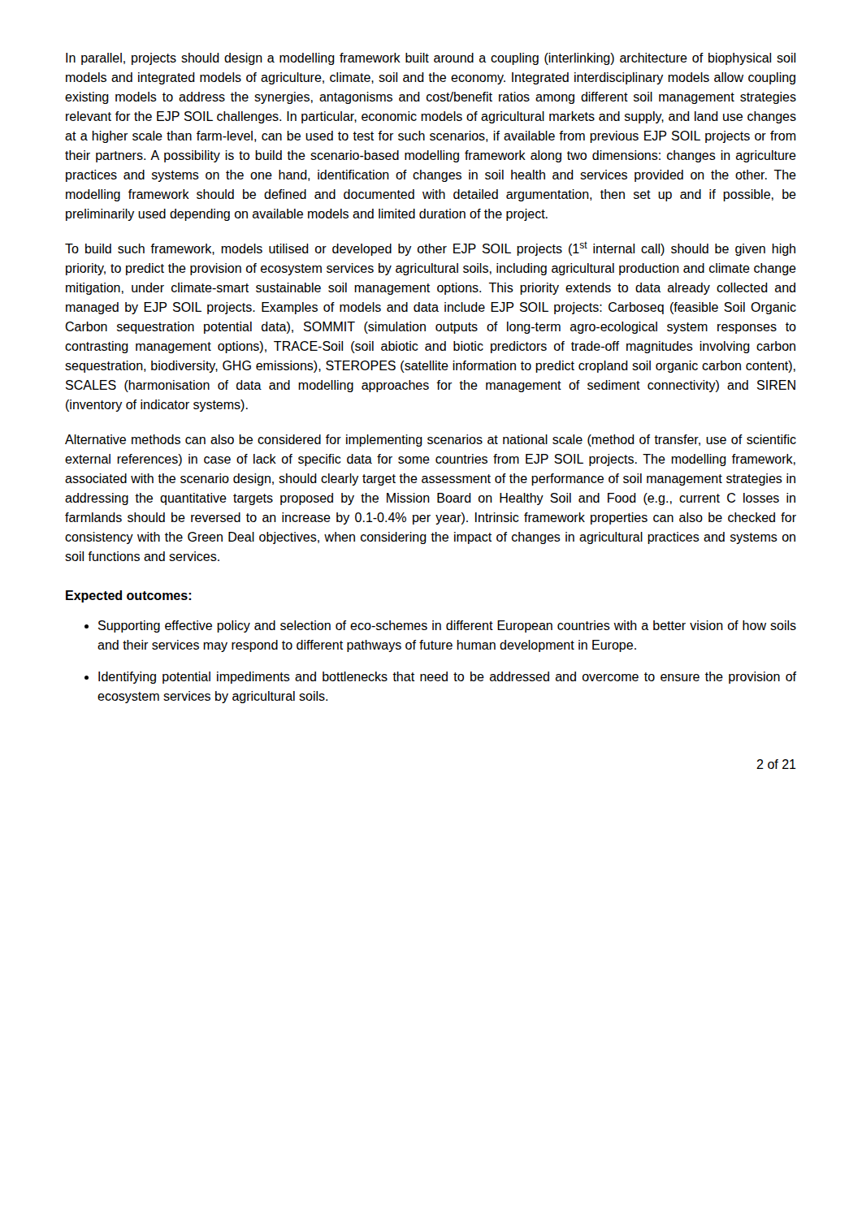In parallel, projects should design a modelling framework built around a coupling (interlinking) architecture of biophysical soil models and integrated models of agriculture, climate, soil and the economy. Integrated interdisciplinary models allow coupling existing models to address the synergies, antagonisms and cost/benefit ratios among different soil management strategies relevant for the EJP SOIL challenges. In particular, economic models of agricultural markets and supply, and land use changes at a higher scale than farm-level, can be used to test for such scenarios, if available from previous EJP SOIL projects or from their partners. A possibility is to build the scenario-based modelling framework along two dimensions: changes in agriculture practices and systems on the one hand, identification of changes in soil health and services provided on the other. The modelling framework should be defined and documented with detailed argumentation, then set up and if possible, be preliminarily used depending on available models and limited duration of the project.
To build such framework, models utilised or developed by other EJP SOIL projects (1st internal call) should be given high priority, to predict the provision of ecosystem services by agricultural soils, including agricultural production and climate change mitigation, under climate-smart sustainable soil management options. This priority extends to data already collected and managed by EJP SOIL projects. Examples of models and data include EJP SOIL projects: Carboseq (feasible Soil Organic Carbon sequestration potential data), SOMMIT (simulation outputs of long-term agro-ecological system responses to contrasting management options), TRACE-Soil (soil abiotic and biotic predictors of trade-off magnitudes involving carbon sequestration, biodiversity, GHG emissions), STEROPES (satellite information to predict cropland soil organic carbon content), SCALES (harmonisation of data and modelling approaches for the management of sediment connectivity) and SIREN (inventory of indicator systems).
Alternative methods can also be considered for implementing scenarios at national scale (method of transfer, use of scientific external references) in case of lack of specific data for some countries from EJP SOIL projects. The modelling framework, associated with the scenario design, should clearly target the assessment of the performance of soil management strategies in addressing the quantitative targets proposed by the Mission Board on Healthy Soil and Food (e.g., current C losses in farmlands should be reversed to an increase by 0.1-0.4% per year). Intrinsic framework properties can also be checked for consistency with the Green Deal objectives, when considering the impact of changes in agricultural practices and systems on soil functions and services.
Expected outcomes:
Supporting effective policy and selection of eco-schemes in different European countries with a better vision of how soils and their services may respond to different pathways of future human development in Europe.
Identifying potential impediments and bottlenecks that need to be addressed and overcome to ensure the provision of ecosystem services by agricultural soils.
2 of 21